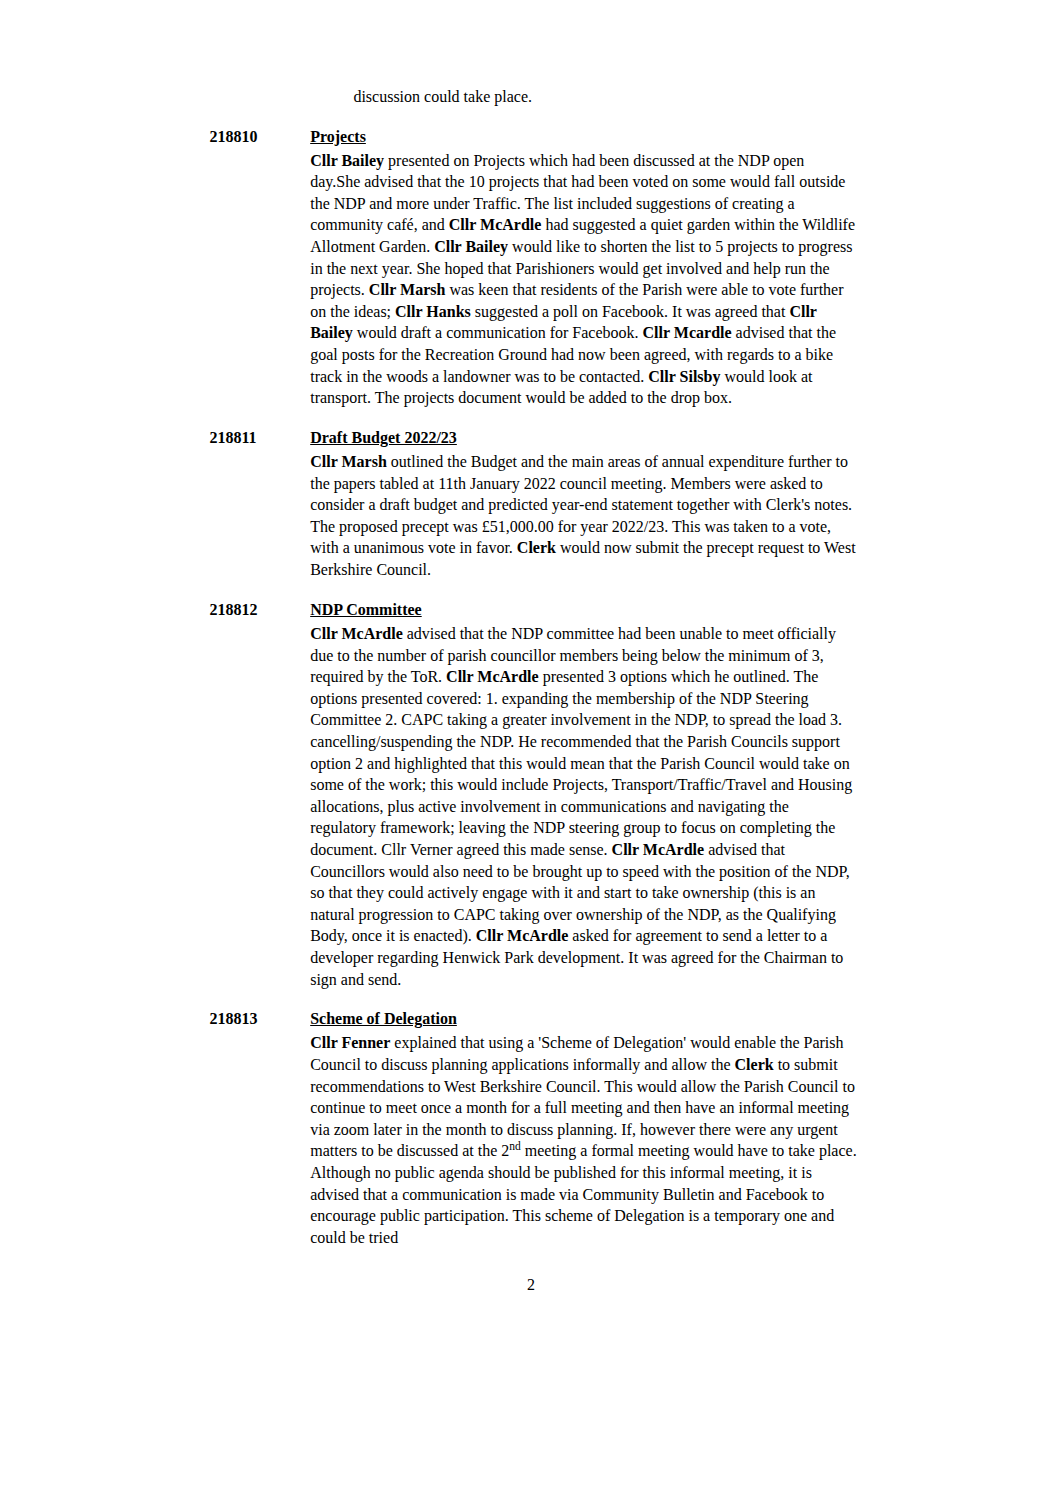discussion could take place.
218810
Projects
Cllr Bailey presented on Projects which had been discussed at the NDP open day.She advised that the 10 projects that had been voted on some would fall outside the NDP and more under Traffic. The list included suggestions of creating a community café, and Cllr McArdle had suggested a quiet garden within the Wildlife Allotment Garden. Cllr Bailey would like to shorten the list to 5 projects to progress in the next year. She hoped that Parishioners would get involved and help run the projects. Cllr Marsh was keen that residents of the Parish were able to vote further on the ideas; Cllr Hanks suggested a poll on Facebook. It was agreed that Cllr Bailey would draft a communication for Facebook. Cllr Mcardle advised that the goal posts for the Recreation Ground had now been agreed, with regards to a bike track in the woods a landowner was to be contacted. Cllr Silsby would look at transport. The projects document would be added to the drop box.
218811
Draft Budget 2022/23
Cllr Marsh outlined the Budget and the main areas of annual expenditure further to the papers tabled at 11th January 2022 council meeting. Members were asked to consider a draft budget and predicted year-end statement together with Clerk's notes. The proposed precept was £51,000.00 for year 2022/23. This was taken to a vote, with a unanimous vote in favor. Clerk would now submit the precept request to West Berkshire Council.
218812
NDP Committee
Cllr McArdle advised that the NDP committee had been unable to meet officially due to the number of parish councillor members being below the minimum of 3, required by the ToR. Cllr McArdle presented 3 options which he outlined. The options presented covered: 1. expanding the membership of the NDP Steering Committee 2. CAPC taking a greater involvement in the NDP, to spread the load 3. cancelling/suspending the NDP. He recommended that the Parish Councils support option 2 and highlighted that this would mean that the Parish Council would take on some of the work; this would include Projects, Transport/Traffic/Travel and Housing allocations, plus active involvement in communications and navigating the regulatory framework; leaving the NDP steering group to focus on completing the document. Cllr Verner agreed this made sense. Cllr McArdle advised that Councillors would also need to be brought up to speed with the position of the NDP, so that they could actively engage with it and start to take ownership (this is an natural progression to CAPC taking over ownership of the NDP, as the Qualifying Body, once it is enacted). Cllr McArdle asked for agreement to send a letter to a developer regarding Henwick Park development. It was agreed for the Chairman to sign and send.
218813
Scheme of Delegation
Cllr Fenner explained that using a 'Scheme of Delegation' would enable the Parish Council to discuss planning applications informally and allow the Clerk to submit recommendations to West Berkshire Council. This would allow the Parish Council to continue to meet once a month for a full meeting and then have an informal meeting via zoom later in the month to discuss planning. If, however there were any urgent matters to be discussed at the 2nd meeting a formal meeting would have to take place. Although no public agenda should be published for this informal meeting, it is advised that a communication is made via Community Bulletin and Facebook to encourage public participation. This scheme of Delegation is a temporary one and could be tried
2